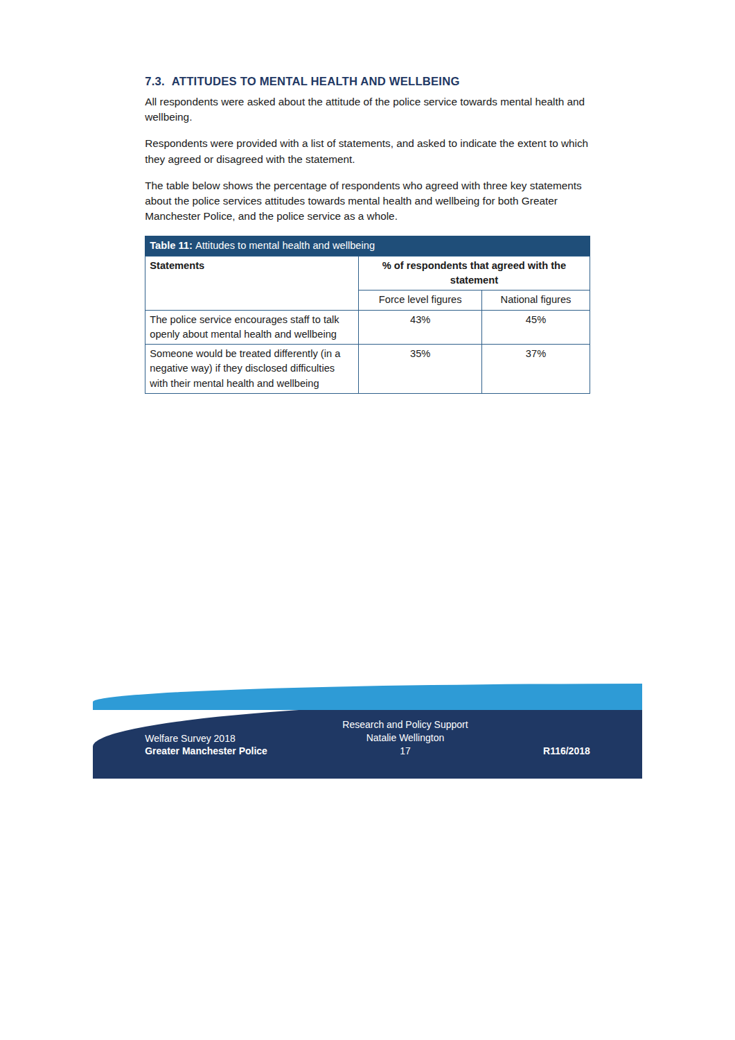7.3. ATTITUDES TO MENTAL HEALTH AND WELLBEING
All respondents were asked about the attitude of the police service towards mental health and wellbeing.
Respondents were provided with a list of statements, and asked to indicate the extent to which they agreed or disagreed with the statement.
The table below shows the percentage of respondents who agreed with three key statements about the police services attitudes towards mental health and wellbeing for both Greater Manchester Police, and the police service as a whole.
Table 11: Attitudes to mental health and wellbeing
| Statements | % of respondents that agreed with the statement |
| --- | --- |
| Force level figures | National figures |
| The police service encourages staff to talk openly about mental health and wellbeing | 43% | 45% |
| Someone would be treated differently (in a negative way) if they disclosed difficulties with their mental health and wellbeing | 35% | 37% |
Welfare Survey 2018
Greater Manchester Police
Research and Policy Support
Natalie Wellington 17
R116/2018